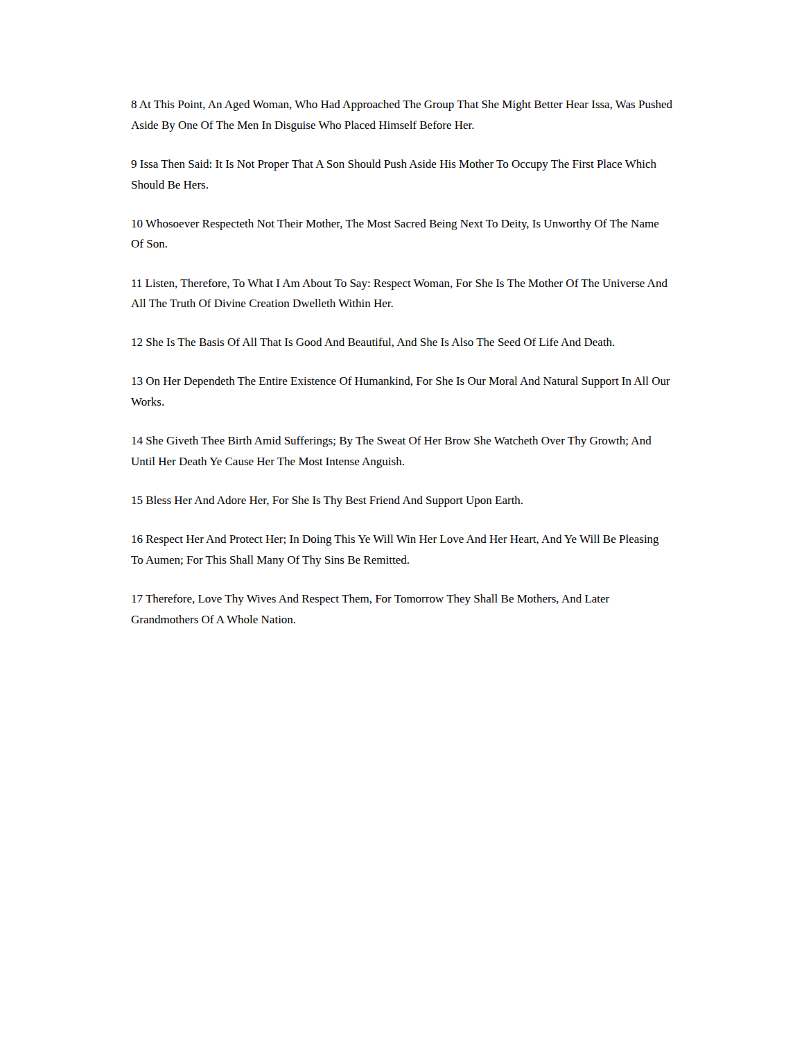8 At This Point, An Aged Woman, Who Had Approached The Group That She Might Better Hear Issa, Was Pushed Aside By One Of The Men In Disguise Who Placed Himself Before Her.
9 Issa Then Said: It Is Not Proper That A Son Should Push Aside His Mother To Occupy The First Place Which Should Be Hers.
10 Whosoever Respecteth Not Their Mother, The Most Sacred Being Next To Deity, Is Unworthy Of The Name Of Son.
11 Listen, Therefore, To What I Am About To Say: Respect Woman, For She Is The Mother Of The Universe And All The Truth Of Divine Creation Dwelleth Within Her.
12 She Is The Basis Of All That Is Good And Beautiful, And She Is Also The Seed Of Life And Death.
13 On Her Dependeth The Entire Existence Of Humankind, For She Is Our Moral And Natural Support In All Our Works.
14 She Giveth Thee Birth Amid Sufferings; By The Sweat Of Her Brow She Watcheth Over Thy Growth; And Until Her Death Ye Cause Her The Most Intense Anguish.
15 Bless Her And Adore Her, For She Is Thy Best Friend And Support Upon Earth.
16 Respect Her And Protect Her; In Doing This Ye Will Win Her Love And Her Heart, And Ye Will Be Pleasing To Aumen; For This Shall Many Of Thy Sins Be Remitted.
17 Therefore, Love Thy Wives And Respect Them, For Tomorrow They Shall Be Mothers, And Later Grandmothers Of A Whole Nation.